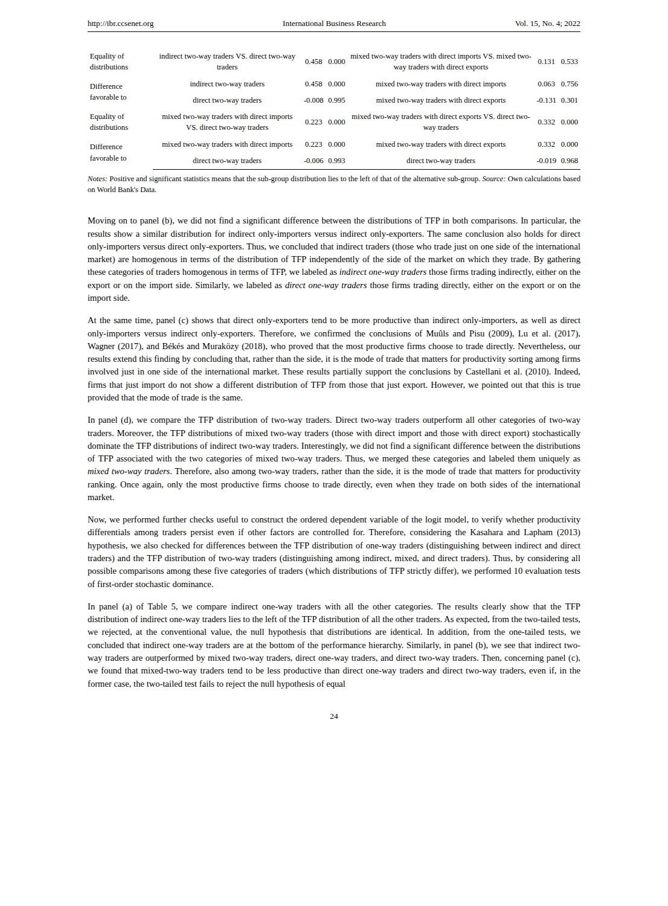http://ibr.ccsenet.org
International Business Research
Vol. 15, No. 4; 2022
| Equality of distributions | indirect two-way traders VS. direct two-way traders | 0.458 | 0.000 | mixed two-way traders with direct imports VS. mixed two-way traders with direct exports | 0.131 | 0.533 |
| Difference favorable to | indirect two-way traders | 0.458 | 0.000 | mixed two-way traders with direct imports | 0.063 | 0.756 |
| direct two-way traders | -0.008 | 0.995 | mixed two-way traders with direct exports | -0.131 | 0.301 |
| Equality of distributions | mixed two-way traders with direct imports VS. direct two-way traders | 0.223 | 0.000 | mixed two-way traders with direct exports VS. direct two-way traders | 0.332 | 0.000 |
| Difference favorable to | mixed two-way traders with direct imports | 0.223 | 0.000 | mixed two-way traders with direct exports | 0.332 | 0.000 |
| direct two-way traders | -0.006 | 0.993 | direct two-way traders | -0.019 | 0.968 |
Notes: Positive and significant statistics means that the sub-group distribution lies to the left of that of the alternative sub-group. Source: Own calculations based on World Bank's Data.
Moving on to panel (b), we did not find a significant difference between the distributions of TFP in both comparisons. In particular, the results show a similar distribution for indirect only-importers versus indirect only-exporters. The same conclusion also holds for direct only-importers versus direct only-exporters. Thus, we concluded that indirect traders (those who trade just on one side of the international market) are homogenous in terms of the distribution of TFP independently of the side of the market on which they trade. By gathering these categories of traders homogenous in terms of TFP, we labeled as indirect one-way traders those firms trading indirectly, either on the export or on the import side. Similarly, we labeled as direct one-way traders those firms trading directly, either on the export or on the import side.
At the same time, panel (c) shows that direct only-exporters tend to be more productive than indirect only-importers, as well as direct only-importers versus indirect only-exporters. Therefore, we confirmed the conclusions of Muûls and Pisu (2009), Lu et al. (2017), Wagner (2017), and Békés and Muraközy (2018), who proved that the most productive firms choose to trade directly. Nevertheless, our results extend this finding by concluding that, rather than the side, it is the mode of trade that matters for productivity sorting among firms involved just in one side of the international market. These results partially support the conclusions by Castellani et al. (2010). Indeed, firms that just import do not show a different distribution of TFP from those that just export. However, we pointed out that this is true provided that the mode of trade is the same.
In panel (d), we compare the TFP distribution of two-way traders. Direct two-way traders outperform all other categories of two-way traders. Moreover, the TFP distributions of mixed two-way traders (those with direct import and those with direct export) stochastically dominate the TFP distributions of indirect two-way traders. Interestingly, we did not find a significant difference between the distributions of TFP associated with the two categories of mixed two-way traders. Thus, we merged these categories and labeled them uniquely as mixed two-way traders. Therefore, also among two-way traders, rather than the side, it is the mode of trade that matters for productivity ranking. Once again, only the most productive firms choose to trade directly, even when they trade on both sides of the international market.
Now, we performed further checks useful to construct the ordered dependent variable of the logit model, to verify whether productivity differentials among traders persist even if other factors are controlled for. Therefore, considering the Kasahara and Lapham (2013) hypothesis, we also checked for differences between the TFP distribution of one-way traders (distinguishing between indirect and direct traders) and the TFP distribution of two-way traders (distinguishing among indirect, mixed, and direct traders). Thus, by considering all possible comparisons among these five categories of traders (which distributions of TFP strictly differ), we performed 10 evaluation tests of first-order stochastic dominance.
In panel (a) of Table 5, we compare indirect one-way traders with all the other categories. The results clearly show that the TFP distribution of indirect one-way traders lies to the left of the TFP distribution of all the other traders. As expected, from the two-tailed tests, we rejected, at the conventional value, the null hypothesis that distributions are identical. In addition, from the one-tailed tests, we concluded that indirect one-way traders are at the bottom of the performance hierarchy. Similarly, in panel (b), we see that indirect two-way traders are outperformed by mixed two-way traders, direct one-way traders, and direct two-way traders. Then, concerning panel (c), we found that mixed-two-way traders tend to be less productive than direct one-way traders and direct two-way traders, even if, in the former case, the two-tailed test fails to reject the null hypothesis of equal
24